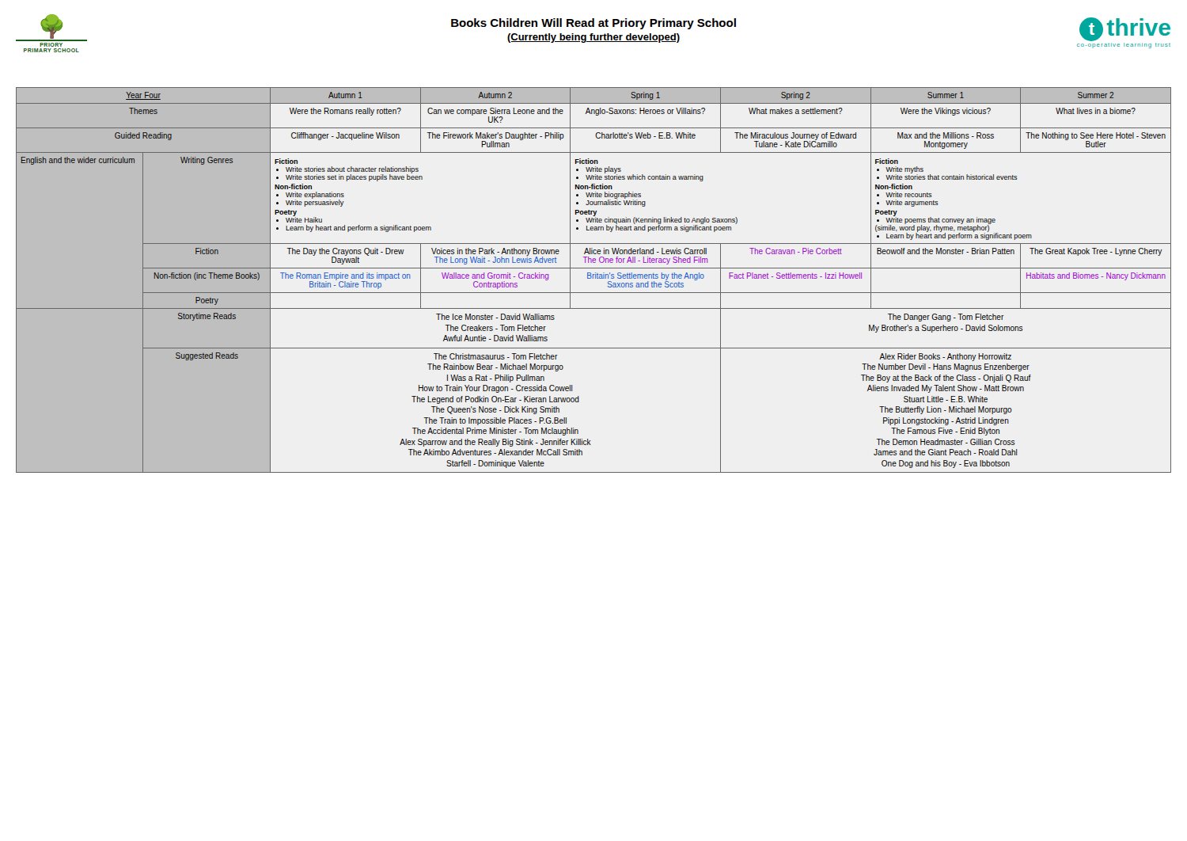🌳
PRIORY
PRIMARY SCHOOL
tthrive
co-operative learning trust
Books Children Will Read at Priory Primary School
(Currently being further developed)
| Year Four | Autumn 1 | Autumn 2 | Spring 1 | Spring 2 | Summer 1 | Summer 2 |
| --- | --- | --- | --- | --- | --- | --- |
| Themes | Were the Romans really rotten? | Can we compare Sierra Leone and the UK? | Anglo-Saxons: Heroes or Villains? | What makes a settlement? | Were the Vikings vicious? | What lives in a biome? |
| Guided Reading | Cliffhanger - Jacqueline Wilson | The Firework Maker's Daughter - Philip Pullman | Charlotte's Web - E.B. White | The Miraculous Journey of Edward Tulane - Kate DiCamillo | Max and the Millions - Ross Montgomery | The Nothing to See Here Hotel - Steven Butler |
| English and the wider curriculum | Writing Genres | Fiction Write stories about character relationships Write stories set in places pupils have been Non-fiction Write explanations Write persuasively Poetry Write Haiku Learn by heart and perform a significant poem | Fiction Write plays Write stories which contain a warning Non-fiction Write biographies Journalistic Writing Poetry Write cinquain (Kenning linked to Anglo Saxons) Learn by heart and perform a significant poem | Fiction Write myths Write stories that contain historical events Non-fiction Write recounts Write arguments Poetry Write poems that convey an image (simile, word play, rhyme, metaphor) Learn by heart and perform a significant poem |
| Fiction | The Day the Crayons Quit - Drew Daywalt | Voices in the Park - Anthony Browne The Long Wait - John Lewis Advert | Alice in Wonderland - Lewis Carroll The One for All - Literacy Shed Film | The Caravan - Pie Corbett | Beowolf and the Monster - Brian Patten | The Great Kapok Tree - Lynne Cherry |
| Non-fiction (inc Theme Books) | The Roman Empire and its impact on Britain - Claire Throp | Wallace and Gromit - Cracking Contraptions | Britain's Settlements by the Anglo Saxons and the Scots | Fact Planet - Settlements - Izzi Howell | | Habitats and Biomes - Nancy Dickmann |
| Poetry | | | | | | |
| | Storytime Reads | The Ice Monster - David Walliams The Creakers - Tom Fletcher Awful Auntie - David Walliams | The Danger Gang - Tom Fletcher My Brother's a Superhero - David Solomons |
| Suggested Reads | The Christmasaurus - Tom Fletcher The Rainbow Bear - Michael Morpurgo I Was a Rat - Philip Pullman How to Train Your Dragon - Cressida Cowell The Legend of Podkin On-Ear - Kieran Larwood The Queen's Nose - Dick King Smith The Train to Impossible Places - P.G.Bell The Accidental Prime Minister - Tom Mclaughlin Alex Sparrow and the Really Big Stink - Jennifer Killick The Akimbo Adventures - Alexander McCall Smith Starfell - Dominique Valente | Alex Rider Books - Anthony Horrowitz The Number Devil - Hans Magnus Enzenberger The Boy at the Back of the Class - Onjali Q Rauf Aliens Invaded My Talent Show - Matt Brown Stuart Little - E.B. White The Butterfly Lion - Michael Morpurgo Pippi Longstocking - Astrid Lindgren The Famous Five - Enid Blyton The Demon Headmaster - Gillian Cross James and the Giant Peach - Roald Dahl One Dog and his Boy - Eva Ibbotson |